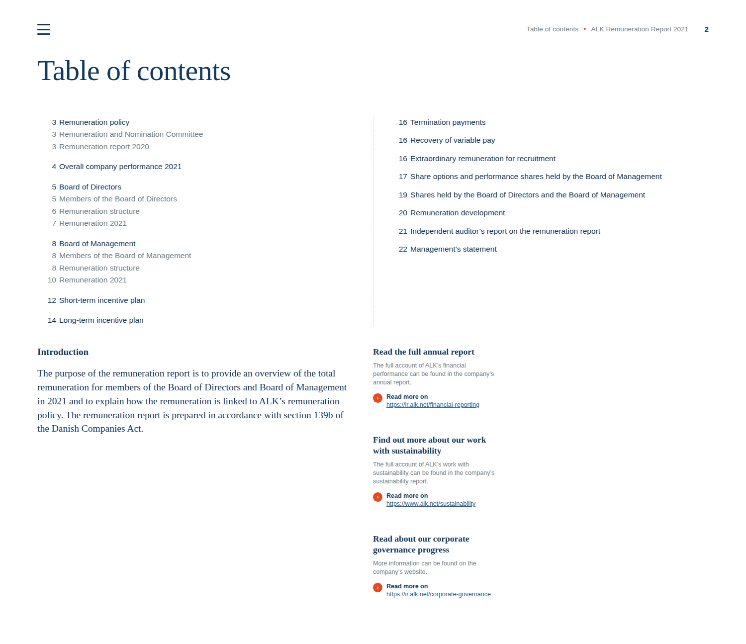Table of contents • ALK Remuneration Report 2021 2
Table of contents
3 Remuneration policy
3 Remuneration and Nomination Committee
3 Remuneration report 2020
4 Overall company performance 2021
5 Board of Directors
5 Members of the Board of Directors
6 Remuneration structure
7 Remuneration 2021
8 Board of Management
8 Members of the Board of Management
8 Remuneration structure
10 Remuneration 2021
12 Short-term incentive plan
14 Long-term incentive plan
16 Termination payments
16 Recovery of variable pay
16 Extraordinary remuneration for recruitment
17 Share options and performance shares held by the Board of Management
19 Shares held by the Board of Directors and the Board of Management
20 Remuneration development
21 Independent auditor’s report on the remuneration report
22 Management’s statement
Introduction
The purpose of the remuneration report is to provide an overview of the total remuneration for members of the Board of Directors and Board of Management in 2021 and to explain how the remuneration is linked to ALK’s remuneration policy. The remuneration report is prepared in accordance with section 139b of the Danish Companies Act.
Read the full annual report
The full account of ALK’s financial performance can be found in the company’s annual report.
›
Read more on https://ir.alk.net/financial-reporting
Find out more about our work with sustainability
The full account of ALK’s work with sustainability can be found in the company’s sustainability report.
›
Read more on https://www.alk.net/sustainability
Read about our corporate governance progress
More information can be found on the company’s website.
›
Read more on https://ir.alk.net/corporate-governance